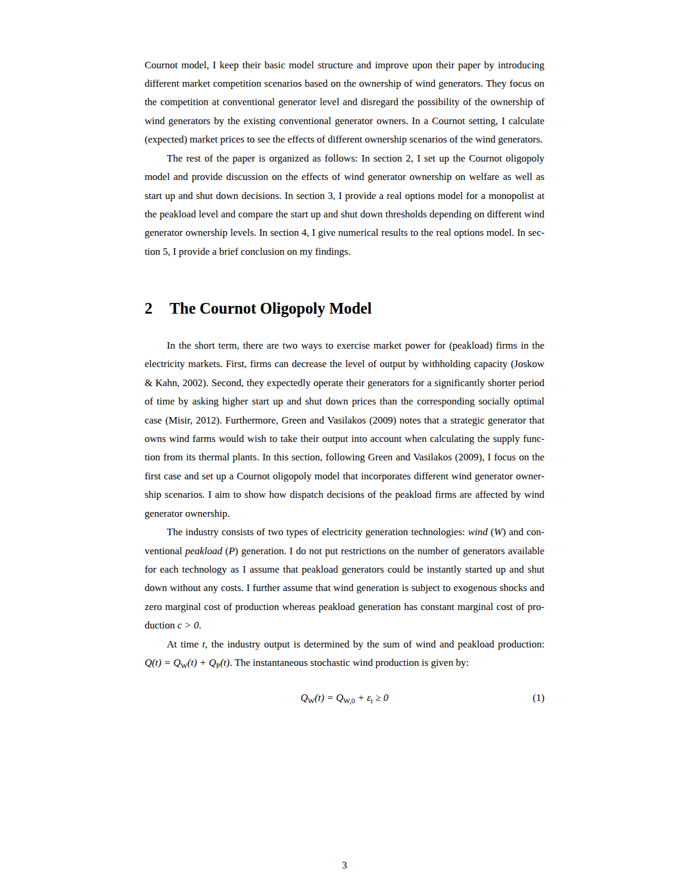Cournot model, I keep their basic model structure and improve upon their paper by introducing different market competition scenarios based on the ownership of wind generators. They focus on the competition at conventional generator level and disregard the possibility of the ownership of wind generators by the existing conventional generator owners. In a Cournot setting, I calculate (expected) market prices to see the effects of different ownership scenarios of the wind generators.
The rest of the paper is organized as follows: In section 2, I set up the Cournot oligopoly model and provide discussion on the effects of wind generator ownership on welfare as well as start up and shut down decisions. In section 3, I provide a real options model for a monopolist at the peakload level and compare the start up and shut down thresholds depending on different wind generator ownership levels. In section 4, I give numerical results to the real options model. In section 5, I provide a brief conclusion on my findings.
2 The Cournot Oligopoly Model
In the short term, there are two ways to exercise market power for (peakload) firms in the electricity markets. First, firms can decrease the level of output by withholding capacity (Joskow & Kahn, 2002). Second, they expectedly operate their generators for a significantly shorter period of time by asking higher start up and shut down prices than the corresponding socially optimal case (Misir, 2012). Furthermore, Green and Vasilakos (2009) notes that a strategic generator that owns wind farms would wish to take their output into account when calculating the supply function from its thermal plants. In this section, following Green and Vasilakos (2009), I focus on the first case and set up a Cournot oligopoly model that incorporates different wind generator ownership scenarios. I aim to show how dispatch decisions of the peakload firms are affected by wind generator ownership.
The industry consists of two types of electricity generation technologies: wind (W) and conventional peakload (P) generation. I do not put restrictions on the number of generators available for each technology as I assume that peakload generators could be instantly started up and shut down without any costs. I further assume that wind generation is subject to exogenous shocks and zero marginal cost of production whereas peakload generation has constant marginal cost of production c > 0.
At time t, the industry output is determined by the sum of wind and peakload production: Q(t) = QW(t) + QP(t). The instantaneous stochastic wind production is given by:
QW(t) = QW,0 + εt ≥ 0 (1)
3